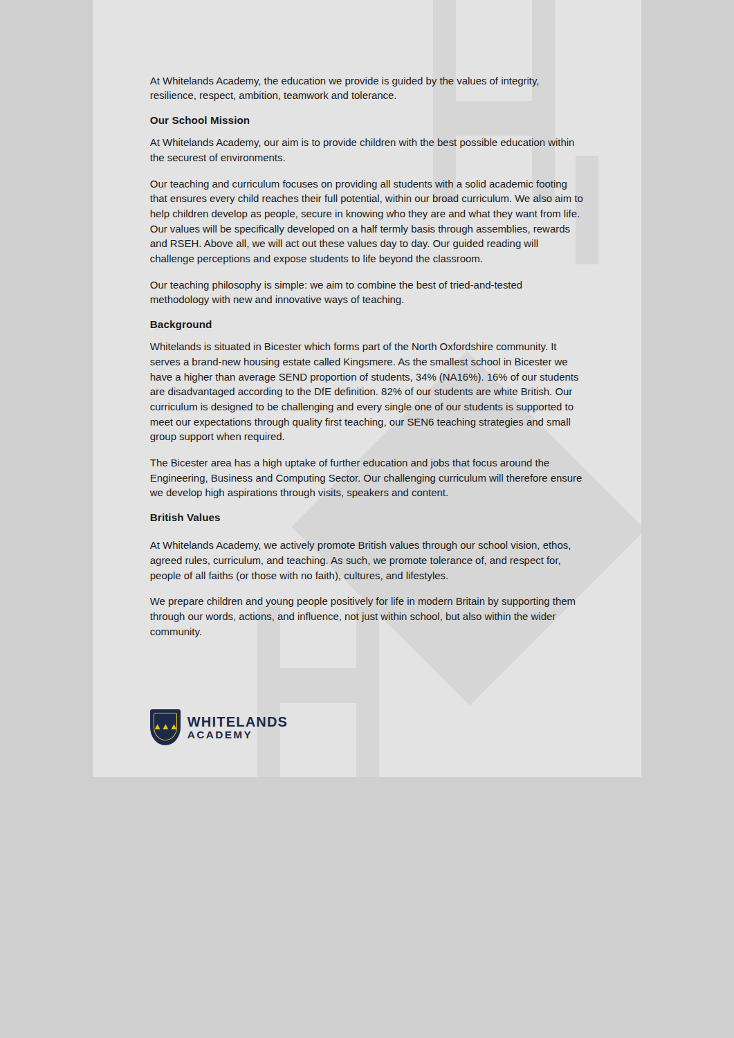At Whitelands Academy, the education we provide is guided by the values of integrity, resilience, respect, ambition, teamwork and tolerance.
Our School Mission
At Whitelands Academy, our aim is to provide children with the best possible education within the securest of environments.
Our teaching and curriculum focuses on providing all students with a solid academic footing that ensures every child reaches their full potential, within our broad curriculum. We also aim to help children develop as people, secure in knowing who they are and what they want from life. Our values will be specifically developed on a half termly basis through assemblies, rewards and RSEH. Above all, we will act out these values day to day. Our guided reading will challenge perceptions and expose students to life beyond the classroom.
Our teaching philosophy is simple: we aim to combine the best of tried-and-tested methodology with new and innovative ways of teaching.
Background
Whitelands is situated in Bicester which forms part of the North Oxfordshire community. It serves a brand-new housing estate called Kingsmere. As the smallest school in Bicester we have a higher than average SEND proportion of students, 34% (NA16%). 16% of our students are disadvantaged according to the DfE definition. 82% of our students are white British. Our curriculum is designed to be challenging and every single one of our students is supported to meet our expectations through quality first teaching, our SEN6 teaching strategies and small group support when required.
The Bicester area has a high uptake of further education and jobs that focus around the Engineering, Business and Computing Sector. Our challenging curriculum will therefore ensure we develop high aspirations through visits, speakers and content.
British Values
At Whitelands Academy, we actively promote British values through our school vision, ethos, agreed rules, curriculum, and teaching. As such, we promote tolerance of, and respect for, people of all faiths (or those with no faith), cultures, and lifestyles.
We prepare children and young people positively for life in modern Britain by supporting them through our words, actions, and influence, not just within school, but also within the wider community.
▲▲▲
WHITELANDS ACADEMY